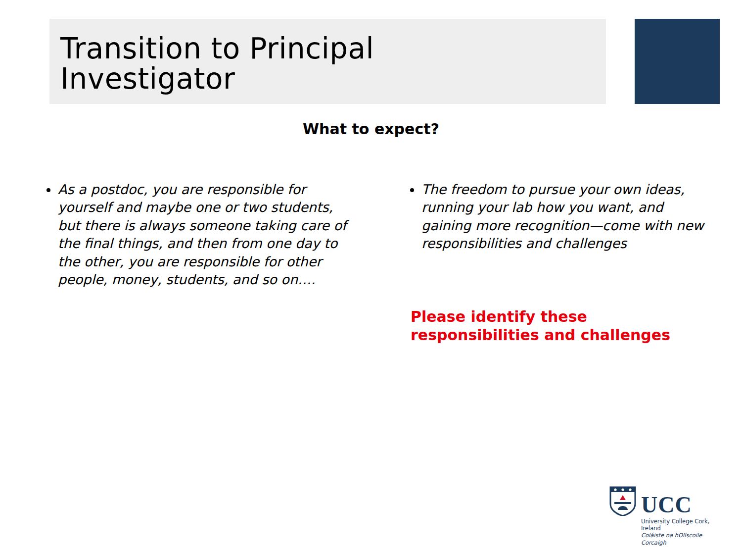Transition to Principal
Investigator
What to expect?
As a postdoc, you are responsible for yourself and maybe one or two students, but there is always someone taking care of the final things, and then from one day to the other, you are responsible for other people, money, students, and so on….
The freedom to pursue your own ideas, running your lab how you want, and gaining more recognition—come with new responsibilities and challenges
Please identify these responsibilities and challenges
UCC
University College Cork, Ireland
Coláiste na hOllscoile Corcaigh